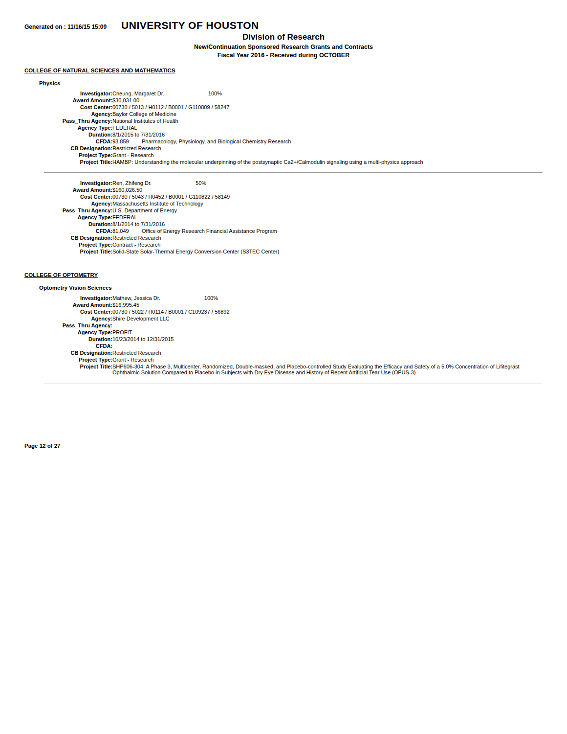Generated on : 11/16/15 15:09 UNIVERSITY OF HOUSTON
Division of Research
New/Continuation Sponsored Research Grants and Contracts
Fiscal Year 2016 - Received during OCTOBER
COLLEGE OF NATURAL SCIENCES AND MATHEMATICS
Physics
| Investigator: | Cheung, Margaret Dr. 100% |
| Award Amount: | $30,031.00 |
| Cost Center: | 00730 / 5013 / H0112 / B0001 / G110809 / 58247 |
| Agency: | Baylor College of Medicine |
| Pass_Thru Agency: | National Institutes of Health |
| Agency Type: | FEDERAL |
| Duration: | 8/1/2015 to 7/31/2016 |
| CFDA: | 93.859 Pharmacology, Physiology, and Biological Chemistry Research |
| CB Designation: | Restricted Research |
| Project Type: | Grant - Research |
| Project Title: | HAMBP: Understanding the molecular underpinning of the postsynaptic Ca2+/Calmodulin signaling using a multi-physics approach |
| Investigator: | Ren, Zhifeng Dr. 50% |
| Award Amount: | $160,026.50 |
| Cost Center: | 00730 / 5043 / H0452 / B0001 / G110822 / 58149 |
| Agency: | Massachusetts Institute of Technology |
| Pass_Thru Agency: | U.S. Department of Energy |
| Agency Type: | FEDERAL |
| Duration: | 8/1/2014 to 7/31/2016 |
| CFDA: | 81.049 Office of Energy Research Financial Assistance Program |
| CB Designation: | Restricted Research |
| Project Type: | Contract - Research |
| Project Title: | Solid-State Solar-Thermal Energy Conversion Center (S3TEC Center) |
COLLEGE OF OPTOMETRY
Optometry Vision Sciences
| Investigator: | Mathew, Jessica Dr. 100% |
| Award Amount: | $16,995.45 |
| Cost Center: | 00730 / 5022 / H0114 / B0001 / C109237 / 56892 |
| Agency: | Shire Development LLC |
| Pass_Thru Agency: | |
| Agency Type: | PROFIT |
| Duration: | 10/23/2014 to 12/31/2015 |
| CFDA: | |
| CB Designation: | Restricted Research |
| Project Type: | Grant - Research |
| Project Title: | SHP606-304: A Phase 3, Multicenter, Randomized, Double-masked, and Placebo-controlled Study Evaluating the Efficacy and Safety of a 5.0% Concentration of Lifitegrast Ophthalmic Solution Compared to Placebo in Subjects with Dry Eye Disease and History of Recent Artificial Tear Use (OPUS-3) |
Page 12 of 27